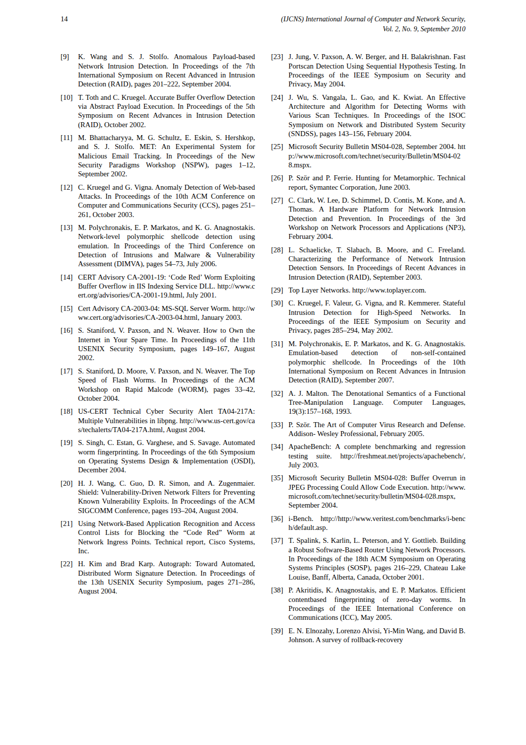14
(IJCNS) International Journal of Computer and Network Security,
Vol. 2, No. 9, September 2010
[9] K. Wang and S. J. Stolfo. Anomalous Payload-based Network Intrusion Detection. In Proceedings of the 7th International Symposium on Recent Advanced in Intrusion Detection (RAID), pages 201–222, September 2004.
[10] T. Toth and C. Kruegel. Accurate Buffer Overflow Detection via Abstract Payload Execution. In Proceedings of the 5th Symposium on Recent Advances in Intrusion Detection (RAID), October 2002.
[11] M. Bhattacharyya, M. G. Schultz, E. Eskin, S. Hershkop, and S. J. Stolfo. MET: An Experimental System for Malicious Email Tracking. In Proceedings of the New Security Paradigms Workshop (NSPW), pages 1–12, September 2002.
[12] C. Kruegel and G. Vigna. Anomaly Detection of Web-based Attacks. In Proceedings of the 10th ACM Conference on Computer and Communications Security (CCS), pages 251–261, October 2003.
[13] M. Polychronakis, E. P. Markatos, and K. G. Anagnostakis. Network-level polymorphic shellcode detection using emulation. In Proceedings of the Third Conference on Detection of Intrusions and Malware & Vulnerability Assessment (DIMVA), pages 54–73, July 2006.
[14] CERT Advisory CA-2001-19: ‘Code Red’ Worm Exploiting Buffer Overflow in IIS Indexing Service DLL. http://www.cert.org/advisories/CA-2001-19.html, July 2001.
[15] Cert Advisory CA-2003-04: MS-SQL Server Worm. http://www.cert.org/advisories/CA-2003-04.html, January 2003.
[16] S. Staniford, V. Paxson, and N. Weaver. How to Own the Internet in Your Spare Time. In Proceedings of the 11th USENIX Security Symposium, pages 149–167, August 2002.
[17] S. Staniford, D. Moore, V. Paxson, and N. Weaver. The Top Speed of Flash Worms. In Proceedings of the ACM Workshop on Rapid Malcode (WORM), pages 33–42, October 2004.
[18] US-CERT Technical Cyber Security Alert TA04-217A: Multiple Vulnerabilities in libpng. http://www.us-cert.gov/cas/techalerts/TA04-217A.html, August 2004.
[19] S. Singh, C. Estan, G. Varghese, and S. Savage. Automated worm fingerprinting. In Proceedings of the 6th Symposium on Operating Systems Design & Implementation (OSDI), December 2004.
[20] H. J. Wang, C. Guo, D. R. Simon, and A. Zugenmaier. Shield: Vulnerability-Driven Network Filters for Preventing Known Vulnerability Exploits. In Proceedings of the ACM SIGCOMM Conference, pages 193–204, August 2004.
[21] Using Network-Based Application Recognition and Access Control Lists for Blocking the “Code Red” Worm at Network Ingress Points. Technical report, Cisco Systems, Inc.
[22] H. Kim and Brad Karp. Autograph: Toward Automated, Distributed Worm Signature Detection. In Proceedings of the 13th USENIX Security Symposium, pages 271–286, August 2004.
[23] J. Jung, V. Paxson, A. W. Berger, and H. Balakrishnan. Fast Portscan Detection Using Sequential Hypothesis Testing. In Proceedings of the IEEE Symposium on Security and Privacy, May 2004.
[24] J. Wu, S. Vangala, L. Gao, and K. Kwiat. An Effective Architecture and Algorithm for Detecting Worms with Various Scan Techniques. In Proceedings of the ISOC Symposium on Network and Distributed System Security (SNDSS), pages 143–156, February 2004.
[25] Microsoft Security Bulletin MS04-028, September 2004. http://www.microsoft.com/technet/security/Bulletin/MS04-028.mspx.
[26] P. Ször and P. Ferrie. Hunting for Metamorphic. Technical report, Symantec Corporation, June 2003.
[27] C. Clark, W. Lee, D. Schimmel, D. Contis, M. Kone, and A. Thomas. A Hardware Platform for Network Intrusion Detection and Prevention. In Proceedings of the 3rd Workshop on Network Processors and Applications (NP3), February 2004.
[28] L. Schaelicke, T. Slabach, B. Moore, and C. Freeland. Characterizing the Performance of Network Intrusion Detection Sensors. In Proceedings of Recent Advances in Intrusion Detection (RAID), September 2003.
[29] Top Layer Networks. http://www.toplayer.com.
[30] C. Kruegel, F. Valeur, G. Vigna, and R. Kemmerer. Stateful Intrusion Detection for High-Speed Networks. In Proceedings of the IEEE Symposium on Security and Privacy, pages 285–294, May 2002.
[31] M. Polychronakis, E. P. Markatos, and K. G. Anagnostakis. Emulation-based detection of non-self-contained polymorphic shellcode. In Proceedings of the 10th International Symposium on Recent Advances in Intrusion Detection (RAID), September 2007.
[32] A. J. Malton. The Denotational Semantics of a Functional Tree-Manipulation Language. Computer Languages, 19(3):157–168, 1993.
[33] P. Ször. The Art of Computer Virus Research and Defense. Addison- Wesley Professional, February 2005.
[34] ApacheBench: A complete benchmarking and regression testing suite. http://freshmeat.net/projects/apachebench/, July 2003.
[35] Microsoft Security Bulletin MS04-028: Buffer Overrun in JPEG Processing Could Allow Code Execution. http://www.microsoft.com/technet/security/bulletin/MS04-028.mspx, September 2004.
[36] i-Bench. http://http://www.veritest.com/benchmarks/i-bench/default.asp.
[37] T. Spalink, S. Karlin, L. Peterson, and Y. Gottlieb. Building a Robust Software-Based Router Using Network Processors. In Proceedings of the 18th ACM Symposium on Operating Systems Principles (SOSP), pages 216–229, Chateau Lake Louise, Banff, Alberta, Canada, October 2001.
[38] P. Akritidis, K. Anagnostakis, and E. P. Markatos. Efficient contentbased fingerprinting of zero-day worms. In Proceedings of the IEEE International Conference on Communications (ICC), May 2005.
[39] E. N. Elnozahy, Lorenzo Alvisi, Yi-Min Wang, and David B. Johnson. A survey of rollback-recovery